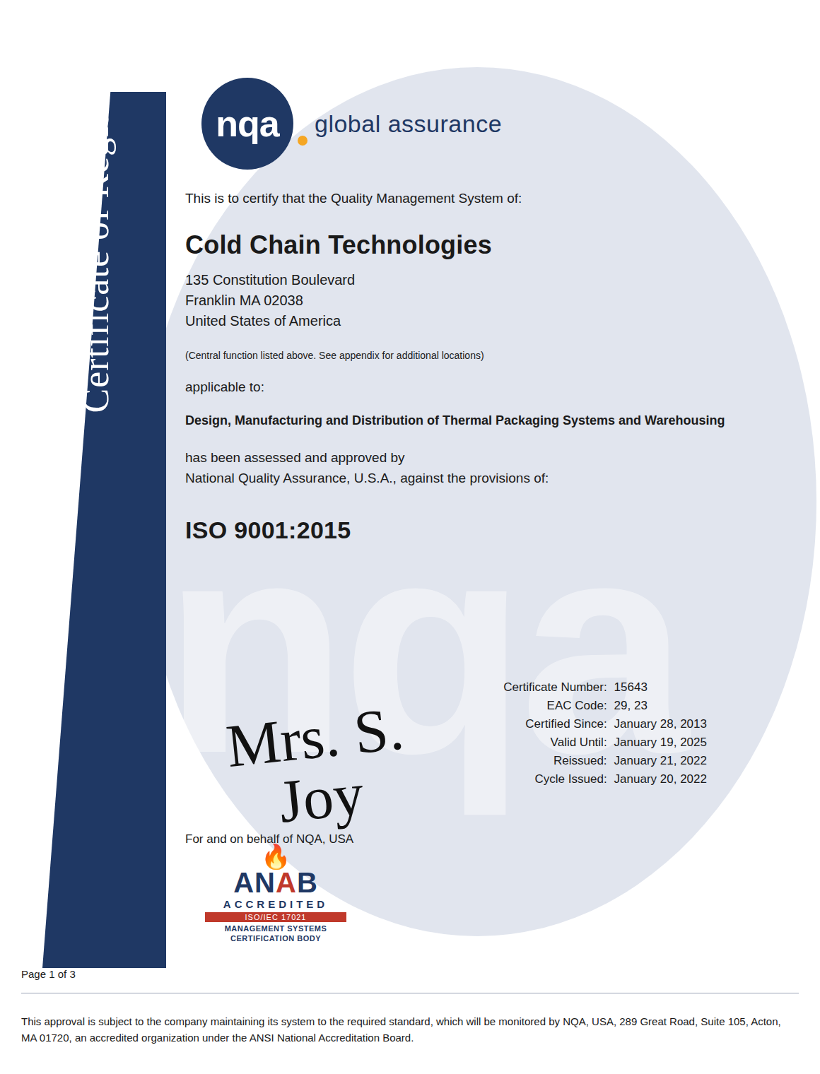nqa
Certificate of Registration
nqa
global assurance
This is to certify that the Quality Management System of:
Cold Chain Technologies
135 Constitution Boulevard
Franklin MA 02038
United States of America
(Central function listed above. See appendix for additional locations)
applicable to:
Design, Manufacturing and Distribution of Thermal Packaging Systems and Warehousing
has been assessed and approved by
National Quality Assurance, U.S.A., against the provisions of:
ISO 9001:2015
| Certificate Number: | 15643 |
| EAC Code: | 29, 23 |
| Certified Since: | January 28, 2013 |
| Valid Until: | January 19, 2025 |
| Reissued: | January 21, 2022 |
| Cycle Issued: | January 20, 2022 |
Mrs. S. Joy
For and on behalf of NQA, USA
🔥
ANAB
ACCREDITED
ISO/IEC 17021
MANAGEMENT SYSTEMS
CERTIFICATION BODY
Page 1 of 3
This approval is subject to the company maintaining its system to the required standard, which will be monitored by NQA, USA, 289 Great Road, Suite 105, Acton, MA 01720, an accredited organization under the ANSI National Accreditation Board.